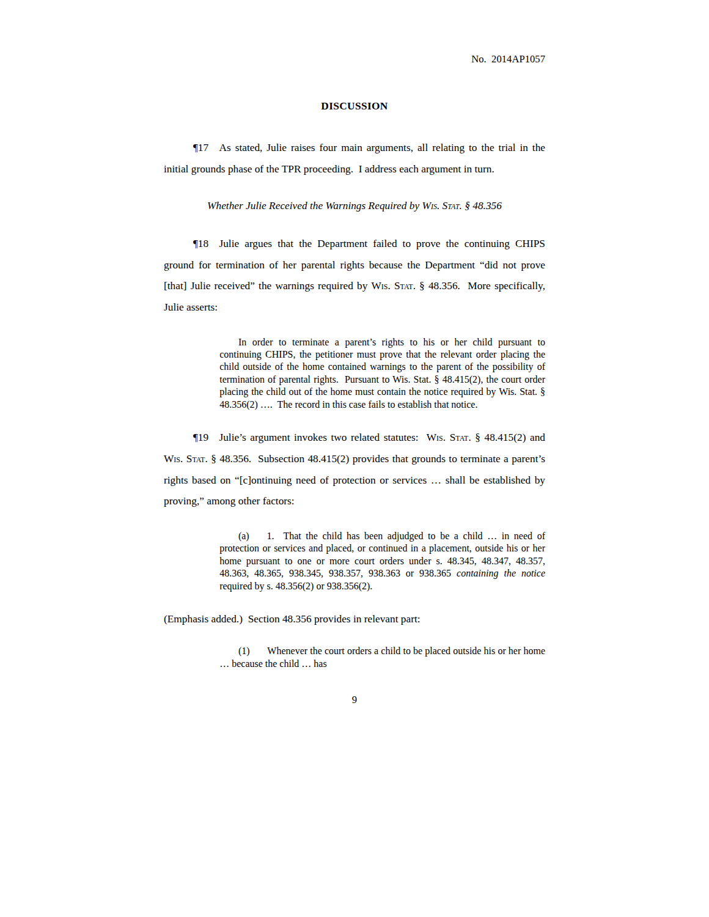No. 2014AP1057
DISCUSSION
¶17 As stated, Julie raises four main arguments, all relating to the trial in the initial grounds phase of the TPR proceeding. I address each argument in turn.
Whether Julie Received the Warnings Required by Wis. Stat. § 48.356
¶18 Julie argues that the Department failed to prove the continuing CHIPS ground for termination of her parental rights because the Department “did not prove [that] Julie received” the warnings required by Wis. Stat. § 48.356. More specifically, Julie asserts:
In order to terminate a parent’s rights to his or her child pursuant to continuing CHIPS, the petitioner must prove that the relevant order placing the child outside of the home contained warnings to the parent of the possibility of termination of parental rights. Pursuant to Wis. Stat. § 48.415(2), the court order placing the child out of the home must contain the notice required by Wis. Stat. § 48.356(2) …. The record in this case fails to establish that notice.
¶19 Julie’s argument invokes two related statutes: Wis. Stat. § 48.415(2) and Wis. Stat. § 48.356. Subsection 48.415(2) provides that grounds to terminate a parent’s rights based on “[c]ontinuing need of protection or services … shall be established by proving,” among other factors:
(a) 1. That the child has been adjudged to be a child … in need of protection or services and placed, or continued in a placement, outside his or her home pursuant to one or more court orders under s. 48.345, 48.347, 48.357, 48.363, 48.365, 938.345, 938.357, 938.363 or 938.365 containing the notice required by s. 48.356(2) or 938.356(2).
(Emphasis added.) Section 48.356 provides in relevant part:
(1) Whenever the court orders a child to be placed outside his or her home … because the child … has
9